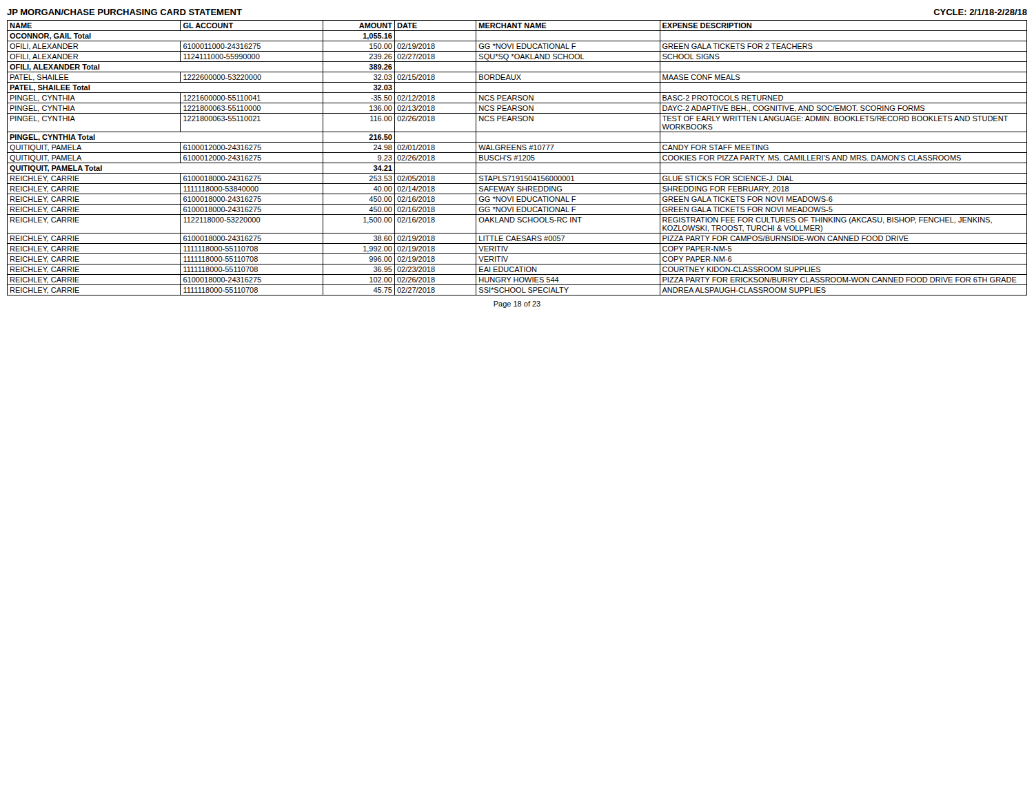JP MORGAN/CHASE PURCHASING CARD STATEMENT CYCLE: 2/1/18-2/28/18
| NAME | GL ACCOUNT | AMOUNT | DATE | MERCHANT NAME | EXPENSE DESCRIPTION |
| --- | --- | --- | --- | --- | --- |
| OCONNOR, GAIL Total | 1,055.16 | | | |
| OFILI, ALEXANDER | 6100011000-24316275 | 150.00 | 02/19/2018 | GG *NOVI EDUCATIONAL F | GREEN GALA TICKETS FOR 2 TEACHERS |
| OFILI, ALEXANDER | 1124111000-55990000 | 239.26 | 02/27/2018 | SQU*SQ *OAKLAND SCHOOL | SCHOOL SIGNS |
| OFILI, ALEXANDER Total | 389.26 | | | |
| PATEL, SHAILEE | 1222600000-53220000 | 32.03 | 02/15/2018 | BORDEAUX | MAASE CONF MEALS |
| PATEL, SHAILEE Total | 32.03 | | | |
| PINGEL, CYNTHIA | 1221600000-55110041 | -35.50 | 02/12/2018 | NCS PEARSON | BASC-2 PROTOCOLS RETURNED |
| PINGEL, CYNTHIA | 1221800063-55110000 | 136.00 | 02/13/2018 | NCS PEARSON | DAYC-2 ADAPTIVE BEH., COGNITIVE, AND SOC/EMOT. SCORING FORMS |
| PINGEL, CYNTHIA | 1221800063-55110021 | 116.00 | 02/26/2018 | NCS PEARSON | TEST OF EARLY WRITTEN LANGUAGE: ADMIN. BOOKLETS/RECORD BOOKLETS AND STUDENT WORKBOOKS |
| PINGEL, CYNTHIA Total | 216.50 | | | |
| QUITIQUIT, PAMELA | 6100012000-24316275 | 24.98 | 02/01/2018 | WALGREENS #10777 | CANDY FOR STAFF MEETING |
| QUITIQUIT, PAMELA | 6100012000-24316275 | 9.23 | 02/26/2018 | BUSCH'S #1205 | COOKIES FOR PIZZA PARTY. MS. CAMILLERI'S AND MRS. DAMON'S CLASSROOMS |
| QUITIQUIT, PAMELA Total | 34.21 | | | |
| REICHLEY, CARRIE | 6100018000-24316275 | 253.53 | 02/05/2018 | STAPLS7191504156000001 | GLUE STICKS FOR SCIENCE-J. DIAL |
| REICHLEY, CARRIE | 1111118000-53840000 | 40.00 | 02/14/2018 | SAFEWAY SHREDDING | SHREDDING FOR FEBRUARY, 2018 |
| REICHLEY, CARRIE | 6100018000-24316275 | 450.00 | 02/16/2018 | GG *NOVI EDUCATIONAL F | GREEN GALA TICKETS FOR NOVI MEADOWS-6 |
| REICHLEY, CARRIE | 6100018000-24316275 | 450.00 | 02/16/2018 | GG *NOVI EDUCATIONAL F | GREEN GALA TICKETS FOR NOVI MEADOWS-5 |
| REICHLEY, CARRIE | 1122118000-53220000 | 1,500.00 | 02/16/2018 | OAKLAND SCHOOLS-RC INT | REGISTRATION FEE FOR CULTURES OF THINKING (AKCASU, BISHOP, FENCHEL, JENKINS, KOZLOWSKI, TROOST, TURCHI & VOLLMER) |
| REICHLEY, CARRIE | 6100018000-24316275 | 38.60 | 02/19/2018 | LITTLE CAESARS #0057 | PIZZA PARTY FOR CAMPOS/BURNSIDE-WON CANNED FOOD DRIVE |
| REICHLEY, CARRIE | 1111118000-55110708 | 1,992.00 | 02/19/2018 | VERITIV | COPY PAPER-NM-5 |
| REICHLEY, CARRIE | 1111118000-55110708 | 996.00 | 02/19/2018 | VERITIV | COPY PAPER-NM-6 |
| REICHLEY, CARRIE | 1111118000-55110708 | 36.95 | 02/23/2018 | EAI EDUCATION | COURTNEY KIDON-CLASSROOM SUPPLIES |
| REICHLEY, CARRIE | 6100018000-24316275 | 102.00 | 02/26/2018 | HUNGRY HOWIES 544 | PIZZA PARTY FOR ERICKSON/BURRY CLASSROOM-WON CANNED FOOD DRIVE FOR 6TH GRADE |
| REICHLEY, CARRIE | 1111118000-55110708 | 45.75 | 02/27/2018 | SSI*SCHOOL SPECIALTY | ANDREA ALSPAUGH-CLASSROOM SUPPLIES |
Page 18 of 23